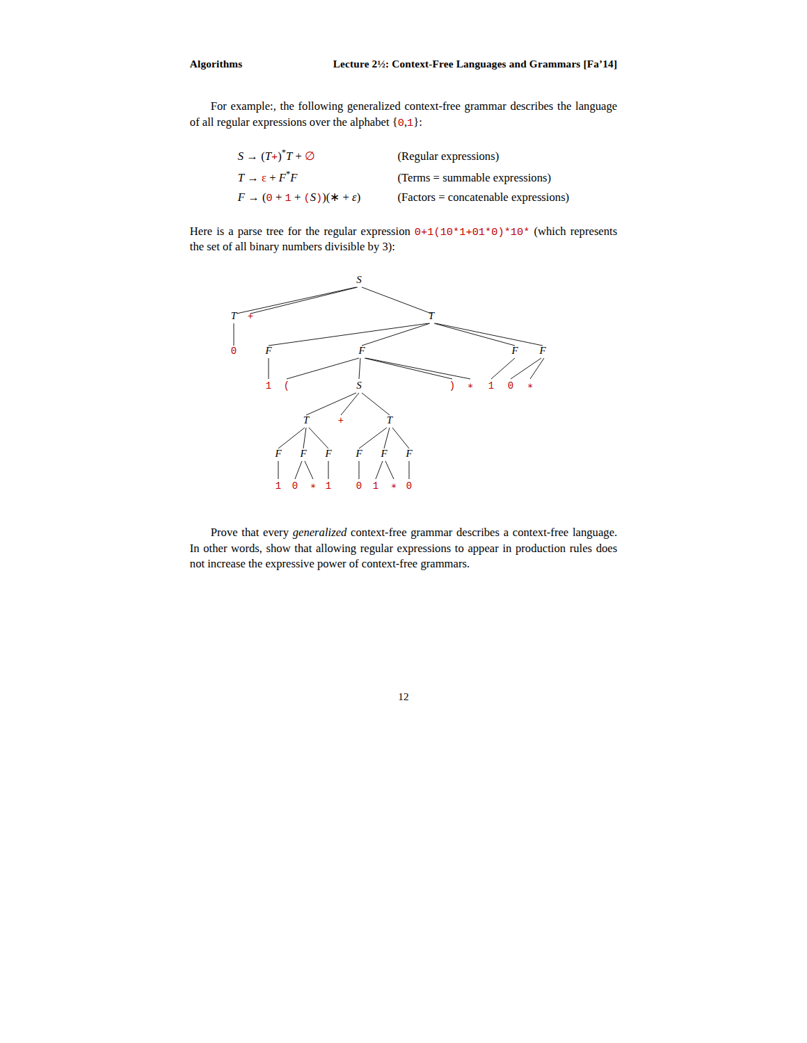Algorithms Lecture 2½: Context-Free Languages and Grammars [Fa’14]
For example:, the following generalized context-free grammar describes the language of all regular expressions over the alphabet {0,1}:
| S → ( T + ) * T + ∅ | (Regular expressions) |
| T → ε + F * F | (Terms = summable expressions) |
| F → ( 0 + 1 + ( S ) )( ∗ + ε ) | (Factors = concatenable expressions) |
Here is a parse tree for the regular expression 0+1(10*1+01*0)*10* (which represents the set of all binary numbers divisible by 3):
S T + T 0 F F F F 1 ( S ) ∗ 1 0 ∗ T + T F F F F F F 1 0 ∗ 1 0 1 ∗ 0
Prove that every generalized context-free grammar describes a context-free language. In other words, show that allowing regular expressions to appear in production rules does not increase the expressive power of context-free grammars.
12